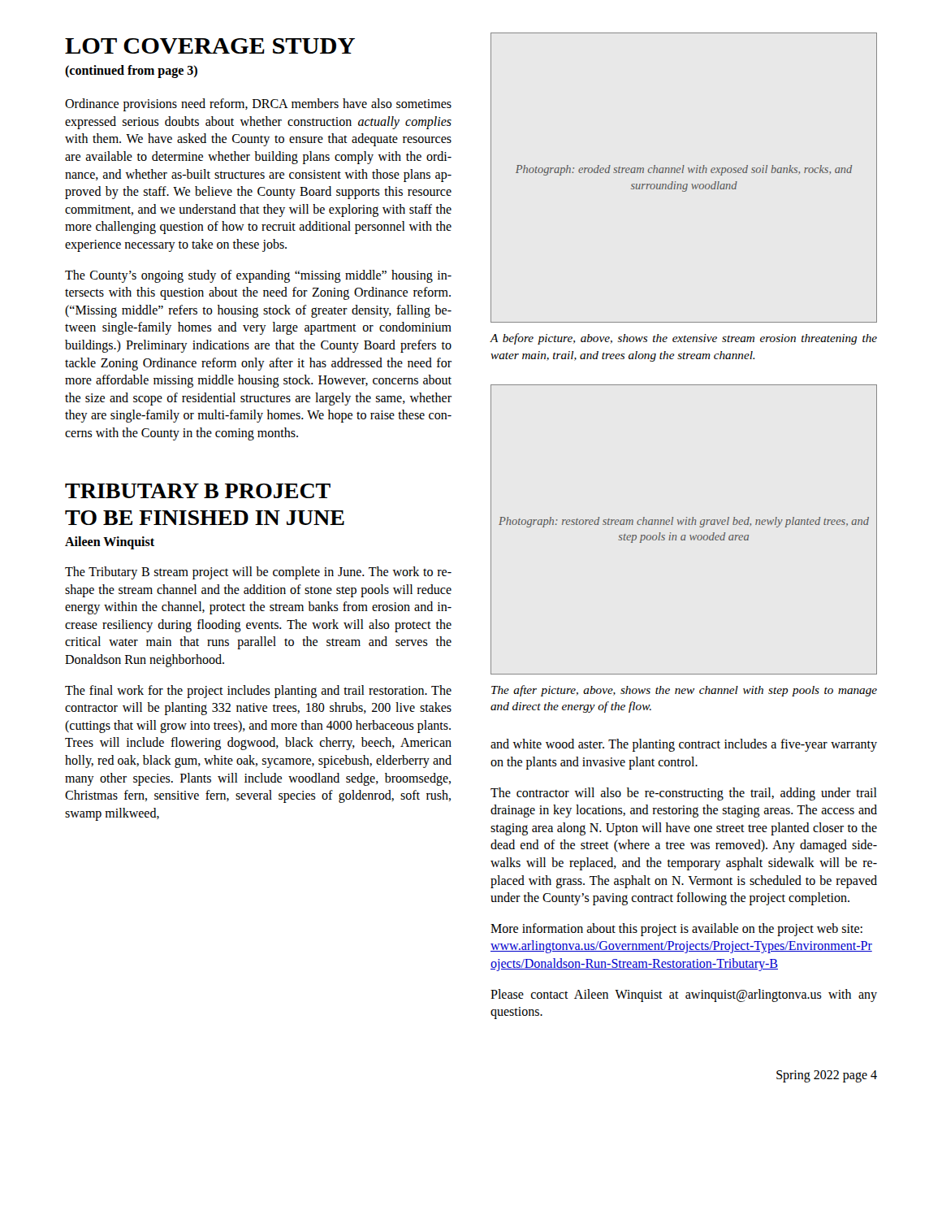LOT COVERAGE STUDY
(continued from page 3)
Ordinance provisions need reform, DRCA members have also sometimes expressed serious doubts about whether construction actually complies with them. We have asked the County to ensure that adequate resources are available to determine whether building plans comply with the ordinance, and whether as-built structures are consistent with those plans approved by the staff. We believe the County Board supports this resource commitment, and we understand that they will be exploring with staff the more challenging question of how to recruit additional personnel with the experience necessary to take on these jobs.
The County’s ongoing study of expanding “missing middle” housing intersects with this question about the need for Zoning Ordinance reform. (“Missing middle” refers to housing stock of greater density, falling between single-family homes and very large apartment or condominium buildings.) Preliminary indications are that the County Board prefers to tackle Zoning Ordinance reform only after it has addressed the need for more affordable missing middle housing stock. However, concerns about the size and scope of residential structures are largely the same, whether they are single-family or multi-family homes. We hope to raise these concerns with the County in the coming months.
TRIBUTARY B PROJECT
TO BE FINISHED IN JUNE
Aileen Winquist
The Tributary B stream project will be complete in June. The work to re-shape the stream channel and the addition of stone step pools will reduce energy within the channel, protect the stream banks from erosion and increase resiliency during flooding events. The work will also protect the critical water main that runs parallel to the stream and serves the Donaldson Run neighborhood.
The final work for the project includes planting and trail restoration. The contractor will be planting 332 native trees, 180 shrubs, 200 live stakes (cuttings that will grow into trees), and more than 4000 herbaceous plants. Trees will include flowering dogwood, black cherry, beech, American holly, red oak, black gum, white oak, sycamore, spicebush, elderberry and many other species. Plants will include woodland sedge, broomsedge, Christmas fern, sensitive fern, several species of goldenrod, soft rush, swamp milkweed,
Photograph: eroded stream channel with exposed soil banks, rocks, and surrounding woodland
A before picture, above, shows the extensive stream erosion threatening the water main, trail, and trees along the stream channel.
Photograph: restored stream channel with gravel bed, newly planted trees, and step pools in a wooded area
The after picture, above, shows the new channel with step pools to manage and direct the energy of the flow.
and white wood aster. The planting contract includes a five-year warranty on the plants and invasive plant control.
The contractor will also be re-constructing the trail, adding under trail drainage in key locations, and restoring the staging areas. The access and staging area along N. Upton will have one street tree planted closer to the dead end of the street (where a tree was removed). Any damaged sidewalks will be replaced, and the temporary asphalt sidewalk will be replaced with grass. The asphalt on N. Vermont is scheduled to be repaved under the County’s paving contract following the project completion.
More information about this project is available on the project web site:
www.arlingtonva.us/Government/Projects/Project-Types/Environment-Projects/Donaldson-Run-Stream-Restoration-Tributary-B
Please contact Aileen Winquist at awinquist@arlingtonva.us with any questions.
Spring 2022 page 4